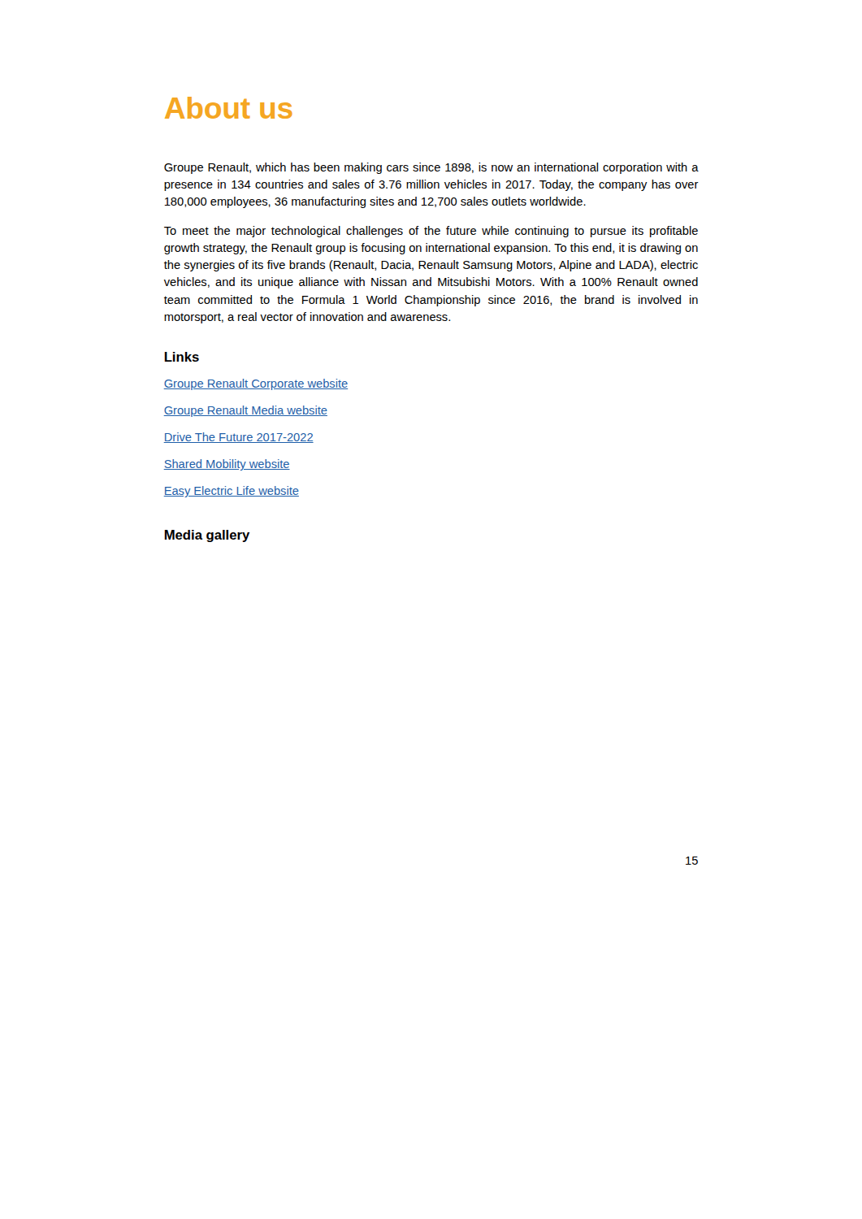About us
Groupe Renault, which has been making cars since 1898, is now an international corporation with a presence in 134 countries and sales of 3.76 million vehicles in 2017. Today, the company has over 180,000 employees, 36 manufacturing sites and 12,700 sales outlets worldwide.
To meet the major technological challenges of the future while continuing to pursue its profitable growth strategy, the Renault group is focusing on international expansion. To this end, it is drawing on the synergies of its five brands (Renault, Dacia, Renault Samsung Motors, Alpine and LADA), electric vehicles, and its unique alliance with Nissan and Mitsubishi Motors. With a 100% Renault owned team committed to the Formula 1 World Championship since 2016, the brand is involved in motorsport, a real vector of innovation and awareness.
Links
Groupe Renault Corporate website
Groupe Renault Media website
Drive The Future 2017-2022
Shared Mobility website
Easy Electric Life website
Media gallery
15